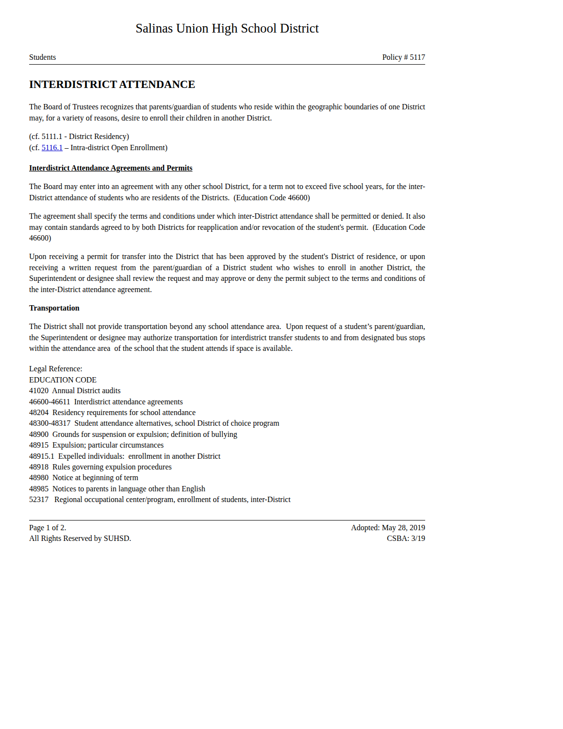Salinas Union High School District
Students Policy # 5117
INTERDISTRICT ATTENDANCE
The Board of Trustees recognizes that parents/guardian of students who reside within the geographic boundaries of one District may, for a variety of reasons, desire to enroll their children in another District.
(cf. 5111.1 - District Residency)
(cf. 5116.1 – Intra-district Open Enrollment)
Interdistrict Attendance Agreements and Permits
The Board may enter into an agreement with any other school District, for a term not to exceed five school years, for the inter-District attendance of students who are residents of the Districts. (Education Code 46600)
The agreement shall specify the terms and conditions under which inter-District attendance shall be permitted or denied. It also may contain standards agreed to by both Districts for reapplication and/or revocation of the student's permit. (Education Code 46600)
Upon receiving a permit for transfer into the District that has been approved by the student's District of residence, or upon receiving a written request from the parent/guardian of a District student who wishes to enroll in another District, the Superintendent or designee shall review the request and may approve or deny the permit subject to the terms and conditions of the inter-District attendance agreement.
Transportation
The District shall not provide transportation beyond any school attendance area. Upon request of a student’s parent/guardian, the Superintendent or designee may authorize transportation for interdistrict transfer students to and from designated bus stops within the attendance area of the school that the student attends if space is available.
Legal Reference:
EDUCATION CODE
41020 Annual District audits
46600-46611 Interdistrict attendance agreements
48204 Residency requirements for school attendance
48300-48317 Student attendance alternatives, school District of choice program
48900 Grounds for suspension or expulsion; definition of bullying
48915 Expulsion; particular circumstances
48915.1 Expelled individuals: enrollment in another District
48918 Rules governing expulsion procedures
48980 Notice at beginning of term
48985 Notices to parents in language other than English
52317 Regional occupational center/program, enrollment of students, inter-District
Page 1 of 2.
All Rights Reserved by SUHSD.
Adopted: May 28, 2019
CSBA: 3/19